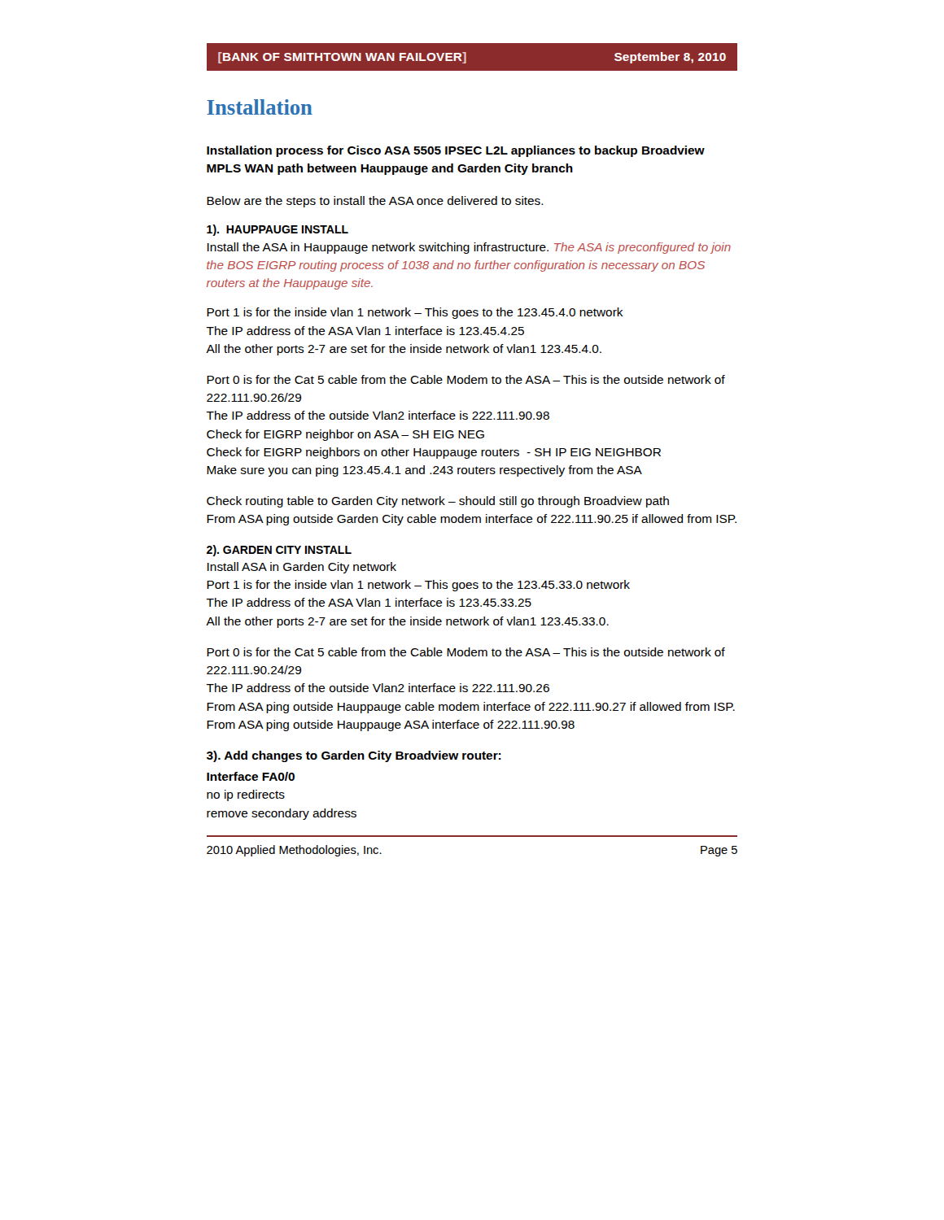[BANK OF SMITHTOWN WAN FAILOVER] September 8, 2010
Installation
Installation process for Cisco ASA 5505 IPSEC L2L appliances to backup Broadview MPLS WAN path between Hauppauge and Garden City branch
Below are the steps to install the ASA once delivered to sites.
1). HAUPPAUGE INSTALL
Install the ASA in Hauppauge network switching infrastructure. The ASA is preconfigured to join the BOS EIGRP routing process of 1038 and no further configuration is necessary on BOS routers at the Hauppauge site.
Port 1 is for the inside vlan 1 network – This goes to the 123.45.4.0 network
The IP address of the ASA Vlan 1 interface is 123.45.4.25
All the other ports 2-7 are set for the inside network of vlan1 123.45.4.0.
Port 0 is for the Cat 5 cable from the Cable Modem to the ASA – This is the outside network of 222.111.90.26/29
The IP address of the outside Vlan2 interface is 222.111.90.98
Check for EIGRP neighbor on ASA – SH EIG NEG
Check for EIGRP neighbors on other Hauppauge routers - SH IP EIG NEIGHBOR
Make sure you can ping 123.45.4.1 and .243 routers respectively from the ASA
Check routing table to Garden City network – should still go through Broadview path
From ASA ping outside Garden City cable modem interface of 222.111.90.25 if allowed from ISP.
2). GARDEN CITY INSTALL
Install ASA in Garden City network
Port 1 is for the inside vlan 1 network – This goes to the 123.45.33.0 network
The IP address of the ASA Vlan 1 interface is 123.45.33.25
All the other ports 2-7 are set for the inside network of vlan1 123.45.33.0.
Port 0 is for the Cat 5 cable from the Cable Modem to the ASA – This is the outside network of 222.111.90.24/29
The IP address of the outside Vlan2 interface is 222.111.90.26
From ASA ping outside Hauppauge cable modem interface of 222.111.90.27 if allowed from ISP.
From ASA ping outside Hauppauge ASA interface of 222.111.90.98
3). Add changes to Garden City Broadview router:
Interface FA0/0
no ip redirects
remove secondary address
2010 Applied Methodologies, Inc. Page 5